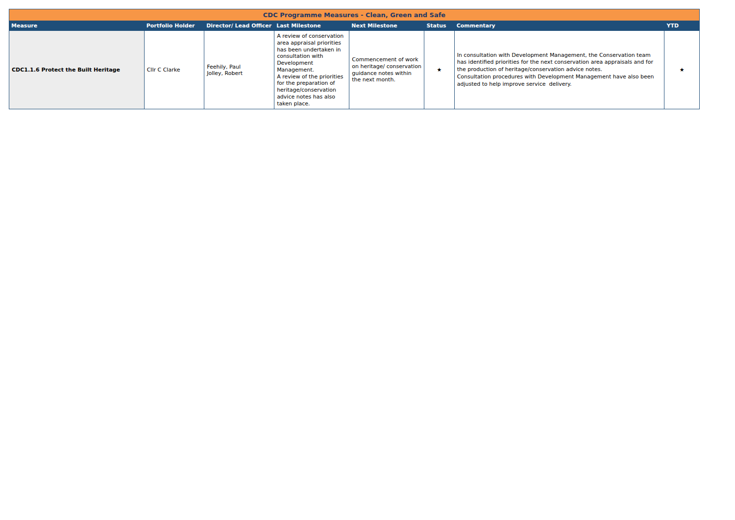CDC Programme Measures - Clean, Green and Safe
| Measure | Portfolio Holder | Director/ Lead Officer | Last Milestone | Next Milestone | Status | Commentary | YTD |
| --- | --- | --- | --- | --- | --- | --- | --- |
| CDC1.1.6 Protect the Built Heritage | Cllr C Clarke | Feehily, Paul Jolley, Robert | A review of conservation area appraisal priorities has been undertaken in consultation with Development Management. A review of the priorities for the preparation of heritage/conservation advice notes has also taken place. | Commencement of work on heritage/ conservation guidance notes within the next month. | ★ | In consultation with Development Management, the Conservation team has identified priorities for the next conservation area appraisals and for the production of heritage/conservation advice notes. Consultation procedures with Development Management have also been adjusted to help improve service delivery. | ★ |